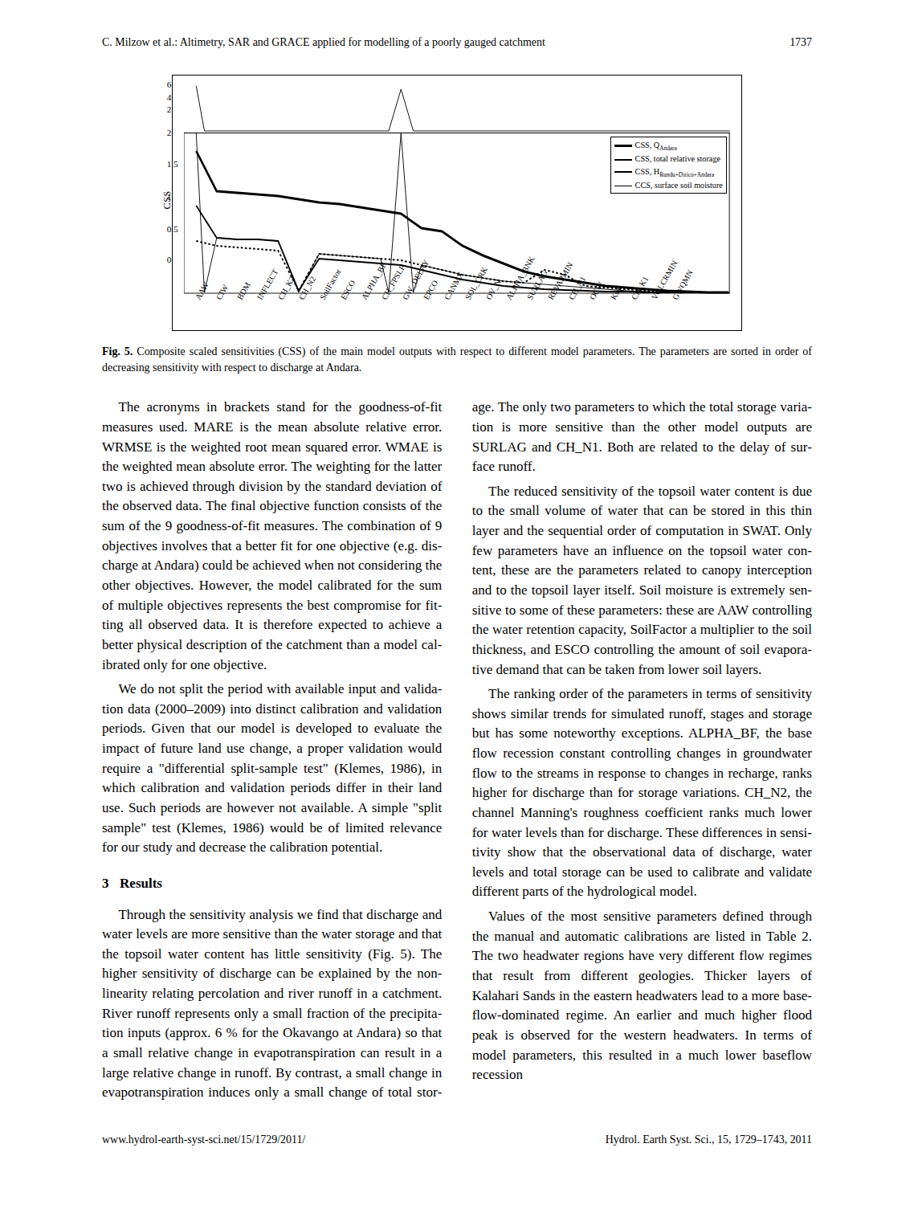C. Milzow et al.: Altimetry, SAR and GRACE applied for modelling of a poorly gauged catchment
1737
CSS
6 4 2
2 1.5 1 0.5 0
CSS, QAndara
CSS, total relative storage
CSS, HRundu+Dirico+Andara
CCS, surface soil moisture
AAW CIW BDM INFLECT CH_K2 CH_N2 SoilFactor ESCO ALPHA_BF CH_FPSLP GW_DELAY EPCO CANMX SOL_CRK OV_N ALPHA_BNK SURLAG REVAPMIN CH_N1 OCW Ksat CH_K1 VOLCRMIN GWQMN
Fig. 5. Composite scaled sensitivities (CSS) of the main model outputs with respect to different model parameters. The parameters are sorted in order of decreasing sensitivity with respect to discharge at Andara.
The acronyms in brackets stand for the goodness-of-fit measures used. MARE is the mean absolute relative error. WRMSE is the weighted root mean squared error. WMAE is the weighted mean absolute error. The weighting for the latter two is achieved through division by the standard deviation of the observed data. The final objective function consists of the sum of the 9 goodness-of-fit measures. The combination of 9 objectives involves that a better fit for one objective (e.g. discharge at Andara) could be achieved when not considering the other objectives. However, the model calibrated for the sum of multiple objectives represents the best compromise for fitting all observed data. It is therefore expected to achieve a better physical description of the catchment than a model calibrated only for one objective.
We do not split the period with available input and validation data (2000–2009) into distinct calibration and validation periods. Given that our model is developed to evaluate the impact of future land use change, a proper validation would require a "differential split-sample test" (Klemes, 1986), in which calibration and validation periods differ in their land use. Such periods are however not available. A simple "split sample" test (Klemes, 1986) would be of limited relevance for our study and decrease the calibration potential.
3 Results
Through the sensitivity analysis we find that discharge and water levels are more sensitive than the water storage and that the topsoil water content has little sensitivity (Fig. 5). The higher sensitivity of discharge can be explained by the non-linearity relating percolation and river runoff in a catchment. River runoff represents only a small fraction of the precipitation inputs (approx. 6 % for the Okavango at Andara) so that a small relative change in evapotranspiration can result in a large relative change in runoff. By contrast, a small change in evapotranspiration induces only a small change of total storage. The only two parameters to which the total storage variation is more sensitive than the other model outputs are SURLAG and CH_N1. Both are related to the delay of surface runoff.
The reduced sensitivity of the topsoil water content is due to the small volume of water that can be stored in this thin layer and the sequential order of computation in SWAT. Only few parameters have an influence on the topsoil water content, these are the parameters related to canopy interception and to the topsoil layer itself. Soil moisture is extremely sensitive to some of these parameters: these are AAW controlling the water retention capacity, SoilFactor a multiplier to the soil thickness, and ESCO controlling the amount of soil evaporative demand that can be taken from lower soil layers.
The ranking order of the parameters in terms of sensitivity shows similar trends for simulated runoff, stages and storage but has some noteworthy exceptions. ALPHA_BF, the base flow recession constant controlling changes in groundwater flow to the streams in response to changes in recharge, ranks higher for discharge than for storage variations. CH_N2, the channel Manning's roughness coefficient ranks much lower for water levels than for discharge. These differences in sensitivity show that the observational data of discharge, water levels and total storage can be used to calibrate and validate different parts of the hydrological model.
Values of the most sensitive parameters defined through the manual and automatic calibrations are listed in Table 2. The two headwater regions have very different flow regimes that result from different geologies. Thicker layers of Kalahari Sands in the eastern headwaters lead to a more baseflow-dominated regime. An earlier and much higher flood peak is observed for the western headwaters. In terms of model parameters, this resulted in a much lower baseflow recession
www.hydrol-earth-syst-sci.net/15/1729/2011/
Hydrol. Earth Syst. Sci., 15, 1729–1743, 2011